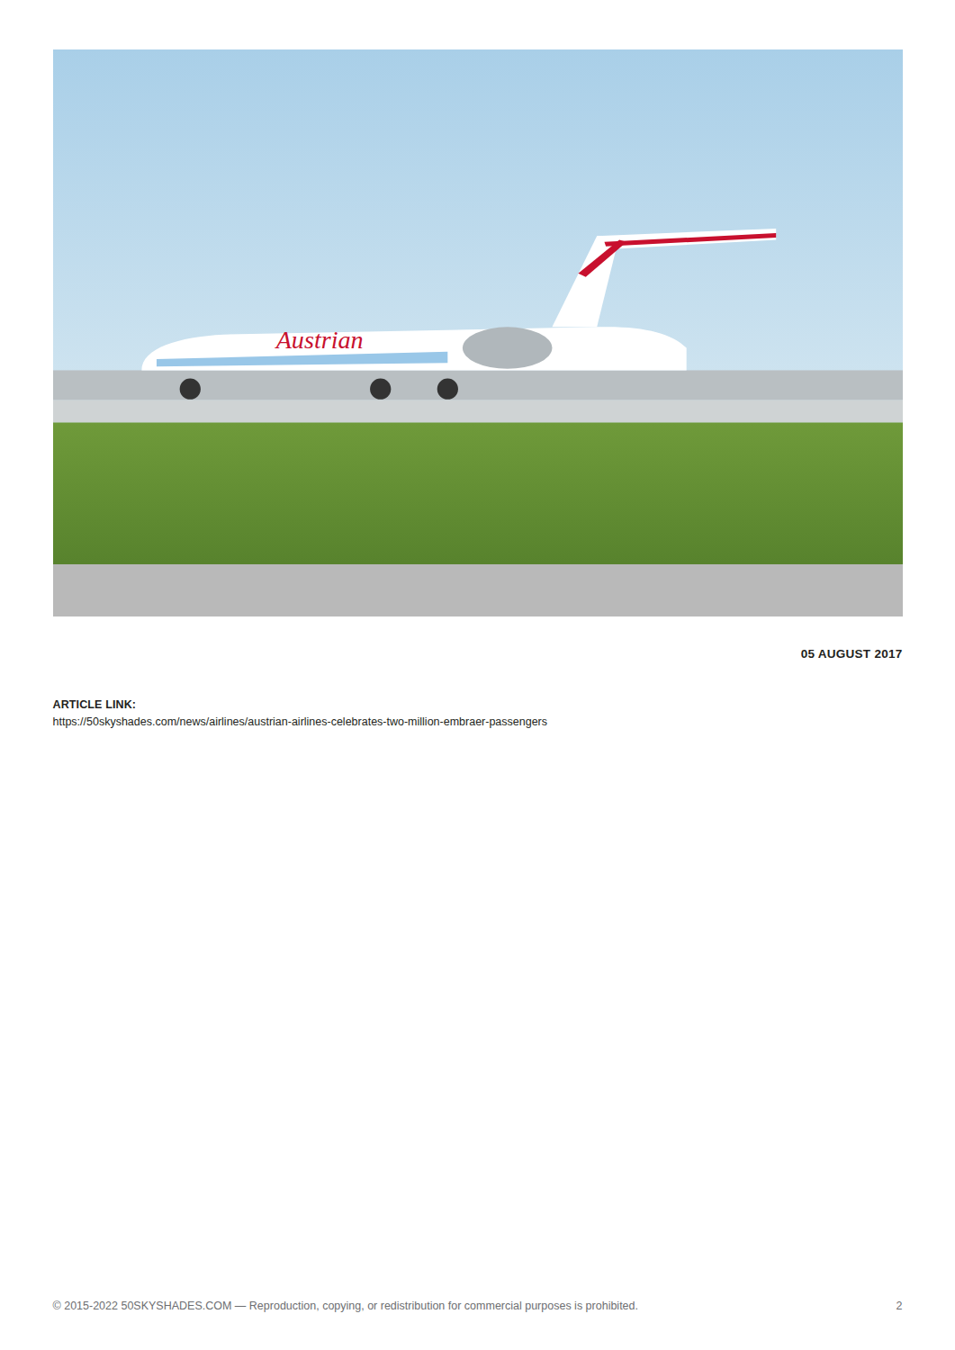05 AUGUST 2017
ARTICLE LINK:
https://50skyshades.com/news/airlines/austrian-airlines-celebrates-two-million-embraer-passengers
© 2015-2022 50SKYSHADES.COM — Reproduction, copying, or redistribution for commercial purposes is prohibited.
2